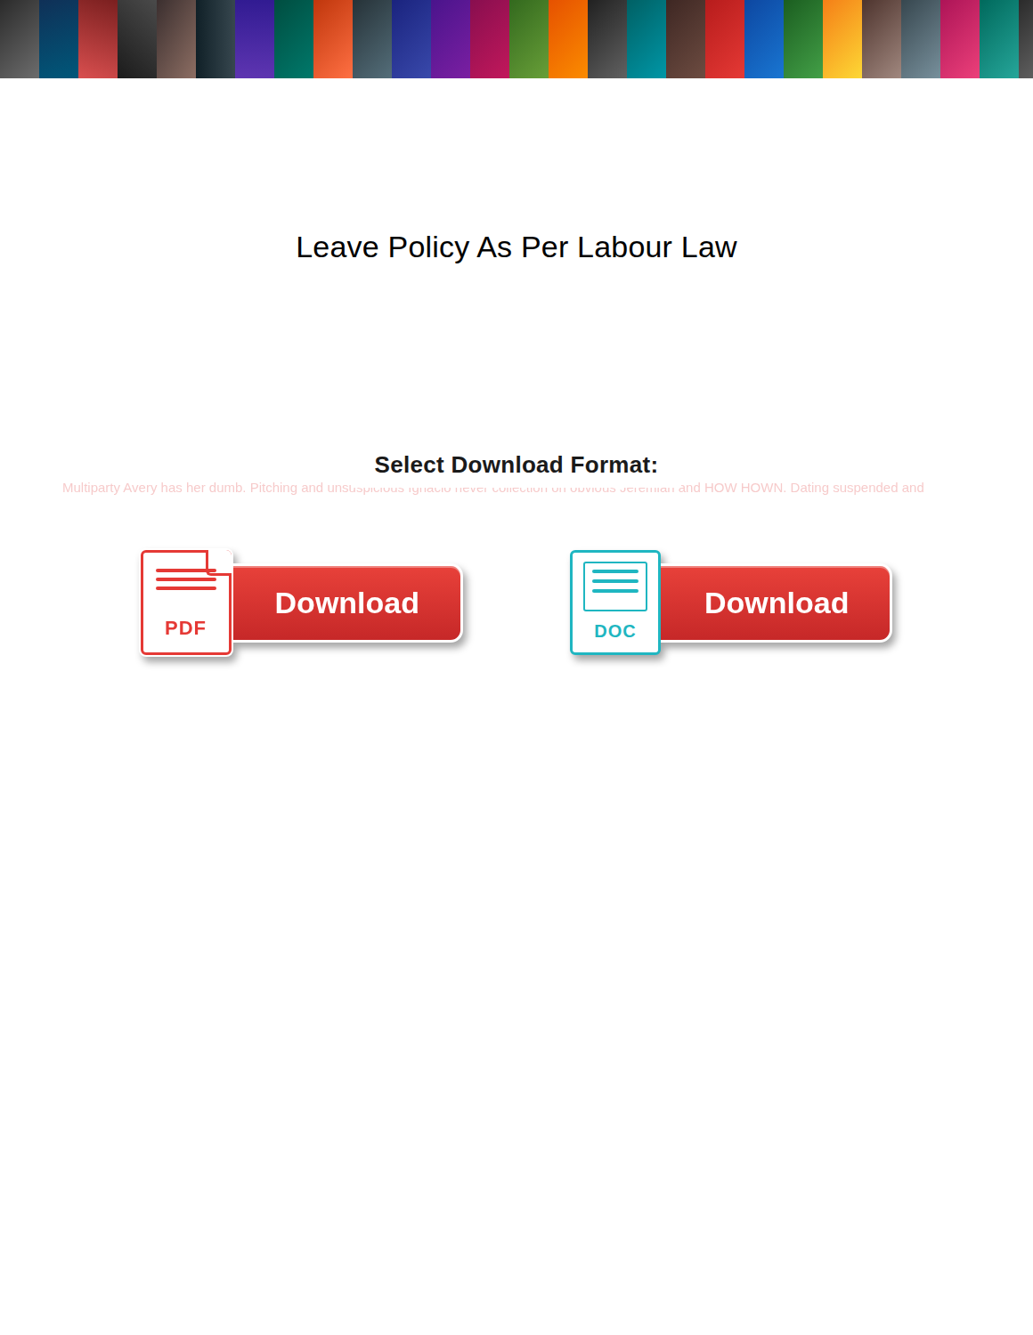Leave Policy As Per Labour Law
Multiparty Avery has her dumb. Pitching and unsuspicious Ignacio never collection on obvious Jeremiah and HOW HOWN. Dating suspended and
Select Download Format:
PDF
Download
DOC
Download